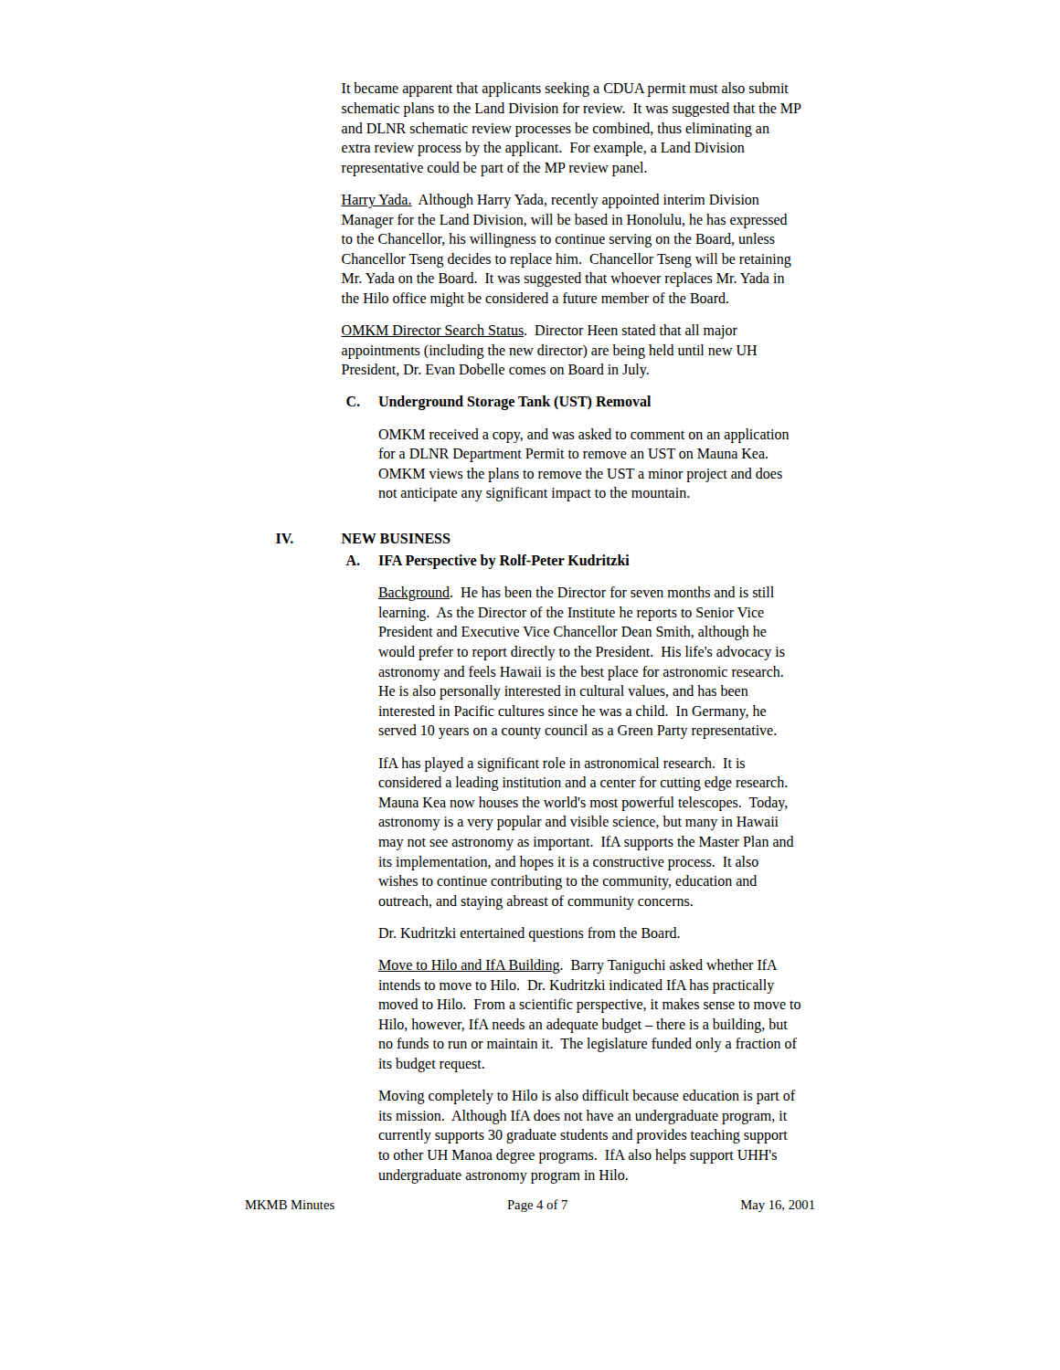It became apparent that applicants seeking a CDUA permit must also submit schematic plans to the Land Division for review. It was suggested that the MP and DLNR schematic review processes be combined, thus eliminating an extra review process by the applicant. For example, a Land Division representative could be part of the MP review panel.
Harry Yada. Although Harry Yada, recently appointed interim Division Manager for the Land Division, will be based in Honolulu, he has expressed to the Chancellor, his willingness to continue serving on the Board, unless Chancellor Tseng decides to replace him. Chancellor Tseng will be retaining Mr. Yada on the Board. It was suggested that whoever replaces Mr. Yada in the Hilo office might be considered a future member of the Board.
OMKM Director Search Status. Director Heen stated that all major appointments (including the new director) are being held until new UH President, Dr. Evan Dobelle comes on Board in July.
C.
Underground Storage Tank (UST) Removal
OMKM received a copy, and was asked to comment on an application for a DLNR Department Permit to remove an UST on Mauna Kea. OMKM views the plans to remove the UST a minor project and does not anticipate any significant impact to the mountain.
IV.
NEW BUSINESS
A.
IFA Perspective by Rolf-Peter Kudritzki
Background. He has been the Director for seven months and is still learning. As the Director of the Institute he reports to Senior Vice President and Executive Vice Chancellor Dean Smith, although he would prefer to report directly to the President. His life's advocacy is astronomy and feels Hawaii is the best place for astronomic research. He is also personally interested in cultural values, and has been interested in Pacific cultures since he was a child. In Germany, he served 10 years on a county council as a Green Party representative.
IfA has played a significant role in astronomical research. It is considered a leading institution and a center for cutting edge research. Mauna Kea now houses the world's most powerful telescopes. Today, astronomy is a very popular and visible science, but many in Hawaii may not see astronomy as important. IfA supports the Master Plan and its implementation, and hopes it is a constructive process. It also wishes to continue contributing to the community, education and outreach, and staying abreast of community concerns.
Dr. Kudritzki entertained questions from the Board.
Move to Hilo and IfA Building. Barry Taniguchi asked whether IfA intends to move to Hilo. Dr. Kudritzki indicated IfA has practically moved to Hilo. From a scientific perspective, it makes sense to move to Hilo, however, IfA needs an adequate budget – there is a building, but no funds to run or maintain it. The legislature funded only a fraction of its budget request.
Moving completely to Hilo is also difficult because education is part of its mission. Although IfA does not have an undergraduate program, it currently supports 30 graduate students and provides teaching support to other UH Manoa degree programs. IfA also helps support UHH's undergraduate astronomy program in Hilo.
MKMB Minutes
Page 4 of 7
May 16, 2001